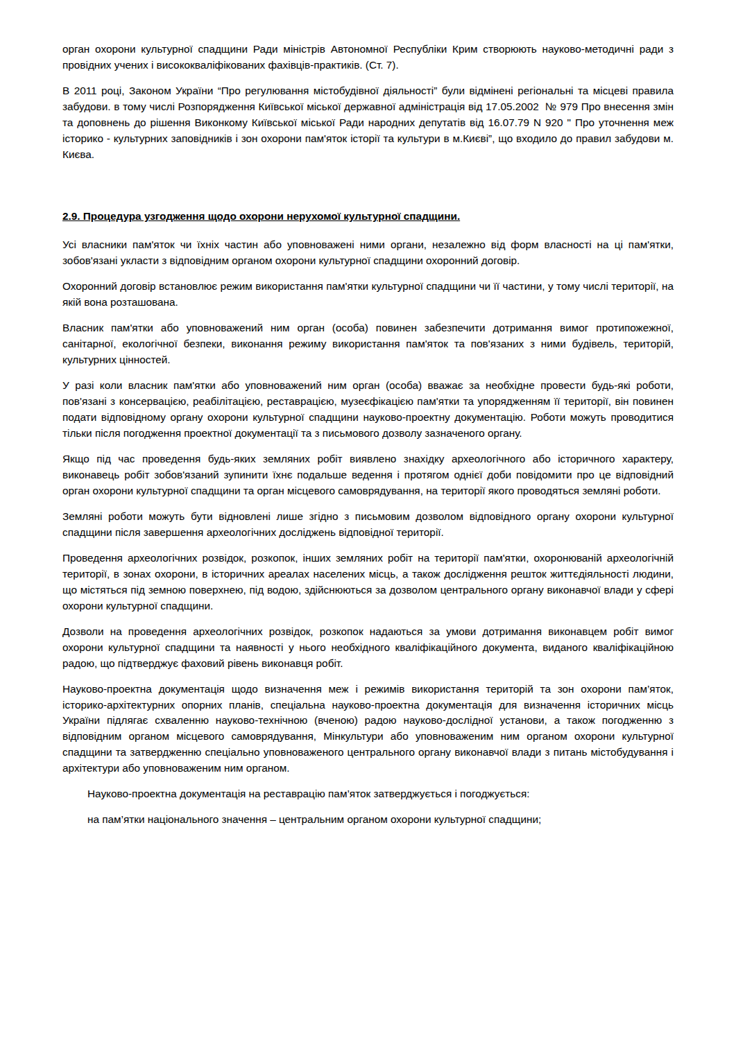орган охорони культурної спадщини Ради міністрів Автономної Республіки Крим створюють науково-методичні ради з провідних учених і висококваліфікованих фахівців-практиків. (Ст. 7).
В 2011 році, Законом України “Про регулювання містобудівної діяльності” були відмінені регіональні та місцеві правила забудови. в тому числі Розпорядження Київської міської державної адміністрація від 17.05.2002 № 979 Про внесення змін та доповнень до рішення Виконкому Київської міської Ради народних депутатів від 16.07.79 N 920 " Про уточнення меж історико - культурних заповідників і зон охорони пам'яток історії та культури в м.Києві”, що входило до правил забудови м. Києва.
2.9. Процедура узгодження щодо охорони нерухомої культурної спадщини.
Усі власники пам'яток чи їхніх частин або уповноважені ними органи, незалежно від форм власності на ці пам'ятки, зобов'язані укласти з відповідним органом охорони культурної спадщини охоронний договір.
Охоронний договір встановлює режим використання пам'ятки культурної спадщини чи її частини, у тому числі території, на якій вона розташована.
Власник пам'ятки або уповноважений ним орган (особа) повинен забезпечити дотримання вимог протипожежної, санітарної, екологічної безпеки, виконання режиму використання пам'яток та пов'язаних з ними будівель, територій, культурних цінностей.
У разі коли власник пам'ятки або уповноважений ним орган (особа) вважає за необхідне провести будь-які роботи, пов'язані з консервацією, реабілітацією, реставрацією, музеєфікацією пам'ятки та упорядженням її території, він повинен подати відповідному органу охорони культурної спадщини науково-проектну документацію. Роботи можуть проводитися тільки після погодження проектної документації та з письмового дозволу зазначеного органу.
Якщо під час проведення будь-яких земляних робіт виявлено знахідку археологічного або історичного характеру, виконавець робіт зобов'язаний зупинити їхнє подальше ведення і протягом однієї доби повідомити про це відповідний орган охорони культурної спадщини та орган місцевого самоврядування, на території якого проводяться земляні роботи.
Земляні роботи можуть бути відновлені лише згідно з письмовим дозволом відповідного органу охорони культурної спадщини після завершення археологічних досліджень відповідної території.
Проведення археологічних розвідок, розкопок, інших земляних робіт на території пам'ятки, охоронюваній археологічній території, в зонах охорони, в історичних ареалах населених місць, а також дослідження решток життєдіяльності людини, що містяться під земною поверхнею, під водою, здійснюються за дозволом центрального органу виконавчої влади у сфері охорони культурної спадщини.
Дозволи на проведення археологічних розвідок, розкопок надаються за умови дотримання виконавцем робіт вимог охорони культурної спадщини та наявності у нього необхідного кваліфікаційного документа, виданого кваліфікаційною радою, що підтверджує фаховий рівень виконавця робіт.
Науково-проектна документація щодо визначення меж і режимів використання територій та зон охорони пам’яток, історико-архітектурних опорних планів, спеціальна науково-проектна документація для визначення історичних місць України підлягає схваленню науково-технічною (вченою) радою науково-дослідної установи, а також погодженню з відповідним органом місцевого самоврядування, Мінкультури або уповноваженим ним органом охорони культурної спадщини та затвердженню спеціально уповноваженого центрального органу виконавчої влади з питань містобудування і архітектури або уповноваженим ним органом.
Науково-проектна документація на реставрацію пам’яток затверджується і погоджується:
на пам’ятки національного значення – центральним органом охорони культурної спадщини;